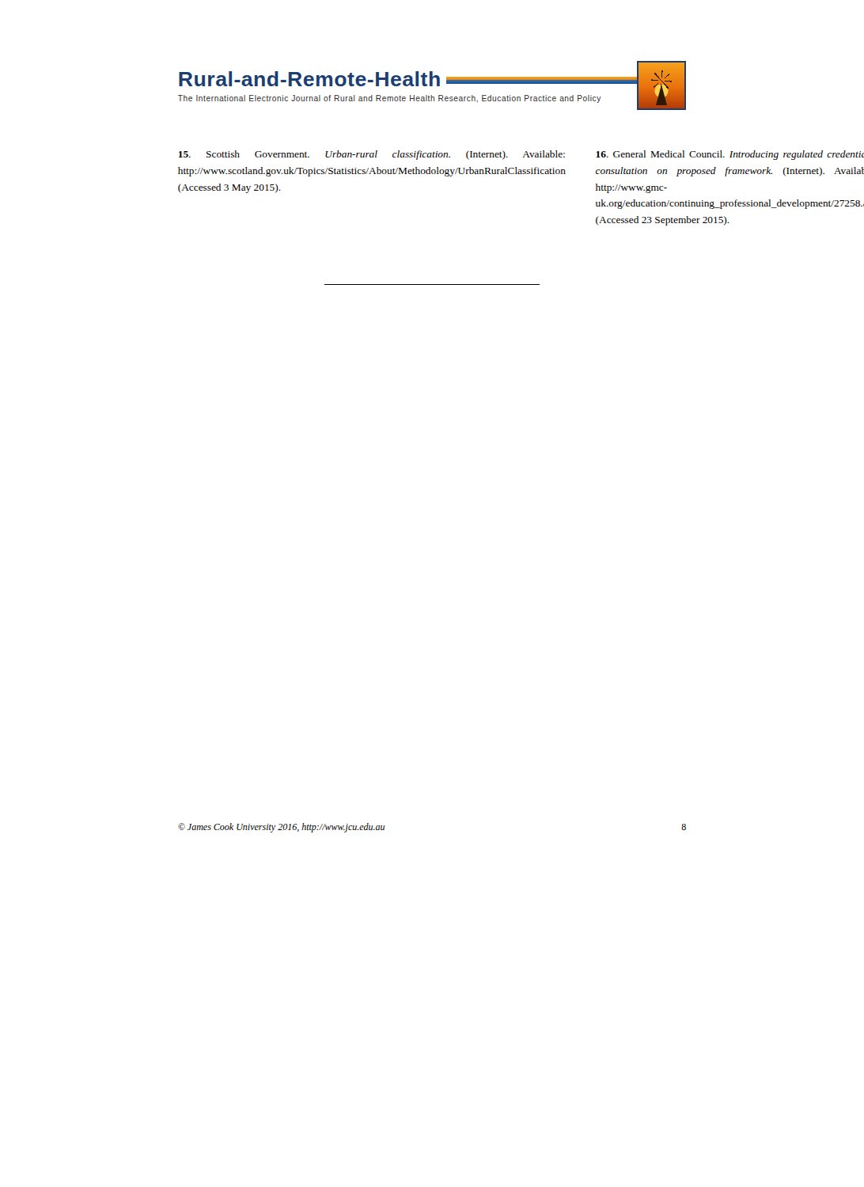Rural-and-Remote-Health
The International Electronic Journal of Rural and Remote Health Research, Education Practice and Policy
15. Scottish Government. Urban-rural classification. (Internet). Available: http://www.scotland.gov.uk/Topics/Statistics/About/Methodology/UrbanRuralClassification (Accessed 3 May 2015).
16. General Medical Council. Introducing regulated credentials: consultation on proposed framework. (Internet). Available: http://www.gmc-uk.org/education/continuing_professional_development/27258.asp (Accessed 23 September 2015).
© James Cook University 2016, http://www.jcu.edu.au 8